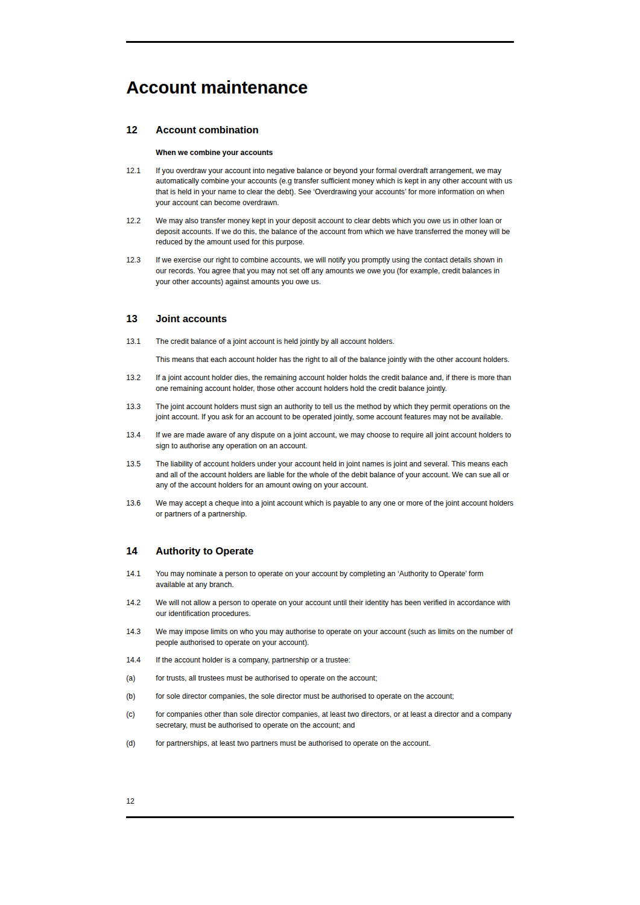Account maintenance
12
Account combination
When we combine your accounts
12.1
If you overdraw your account into negative balance or beyond your formal overdraft arrangement, we may automatically combine your accounts (e.g transfer sufficient money which is kept in any other account with us that is held in your name to clear the debt). See ‘Overdrawing your accounts’ for more information on when your account can become overdrawn.
12.2
We may also transfer money kept in your deposit account to clear debts which you owe us in other loan or deposit accounts. If we do this, the balance of the account from which we have transferred the money will be reduced by the amount used for this purpose.
12.3
If we exercise our right to combine accounts, we will notify you promptly using the contact details shown in our records. You agree that you may not set off any amounts we owe you (for example, credit balances in your other accounts) against amounts you owe us.
13
Joint accounts
13.1
The credit balance of a joint account is held jointly by all account holders.
This means that each account holder has the right to all of the balance jointly with the other account holders.
13.2
If a joint account holder dies, the remaining account holder holds the credit balance and, if there is more than one remaining account holder, those other account holders hold the credit balance jointly.
13.3
The joint account holders must sign an authority to tell us the method by which they permit operations on the joint account. If you ask for an account to be operated jointly, some account features may not be available.
13.4
If we are made aware of any dispute on a joint account, we may choose to require all joint account holders to sign to authorise any operation on an account.
13.5
The liability of account holders under your account held in joint names is joint and several. This means each and all of the account holders are liable for the whole of the debit balance of your account. We can sue all or any of the account holders for an amount owing on your account.
13.6
We may accept a cheque into a joint account which is payable to any one or more of the joint account holders or partners of a partnership.
14
Authority to Operate
14.1
You may nominate a person to operate on your account by completing an ‘Authority to Operate’ form available at any branch.
14.2
We will not allow a person to operate on your account until their identity has been verified in accordance with our identification procedures.
14.3
We may impose limits on who you may authorise to operate on your account (such as limits on the number of people authorised to operate on your account).
14.4
If the account holder is a company, partnership or a trustee:
(a)
for trusts, all trustees must be authorised to operate on the account;
(b)
for sole director companies, the sole director must be authorised to operate on the account;
(c)
for companies other than sole director companies, at least two directors, or at least a director and a company secretary, must be authorised to operate on the account; and
(d)
for partnerships, at least two partners must be authorised to operate on the account.
12